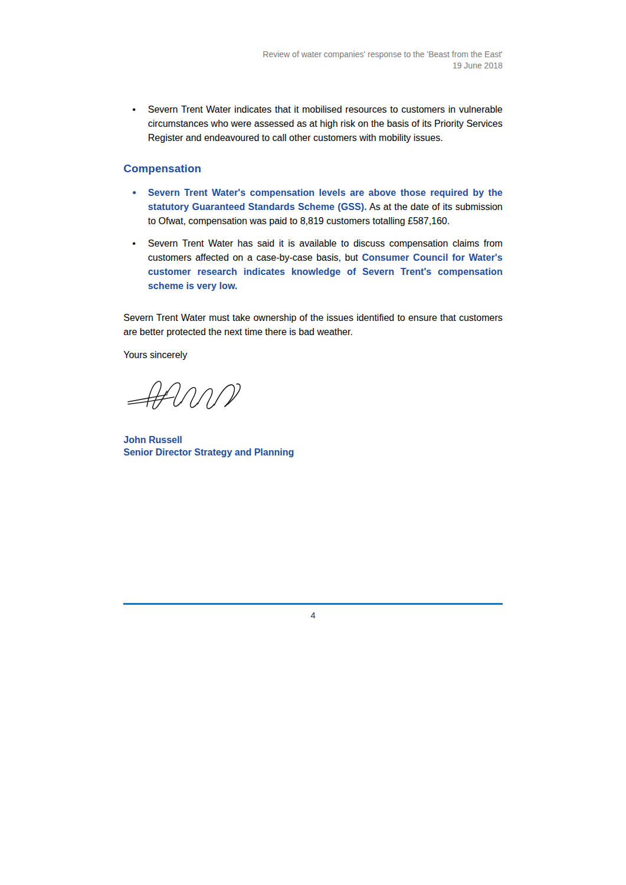Review of water companies' response to the 'Beast from the East'
19 June 2018
Severn Trent Water indicates that it mobilised resources to customers in vulnerable circumstances who were assessed as at high risk on the basis of its Priority Services Register and endeavoured to call other customers with mobility issues.
Compensation
Severn Trent Water's compensation levels are above those required by the statutory Guaranteed Standards Scheme (GSS). As at the date of its submission to Ofwat, compensation was paid to 8,819 customers totalling £587,160.
Severn Trent Water has said it is available to discuss compensation claims from customers affected on a case-by-case basis, but Consumer Council for Water's customer research indicates knowledge of Severn Trent's compensation scheme is very low.
Severn Trent Water must take ownership of the issues identified to ensure that customers are better protected the next time there is bad weather.
Yours sincerely
John Russell
Senior Director Strategy and Planning
4